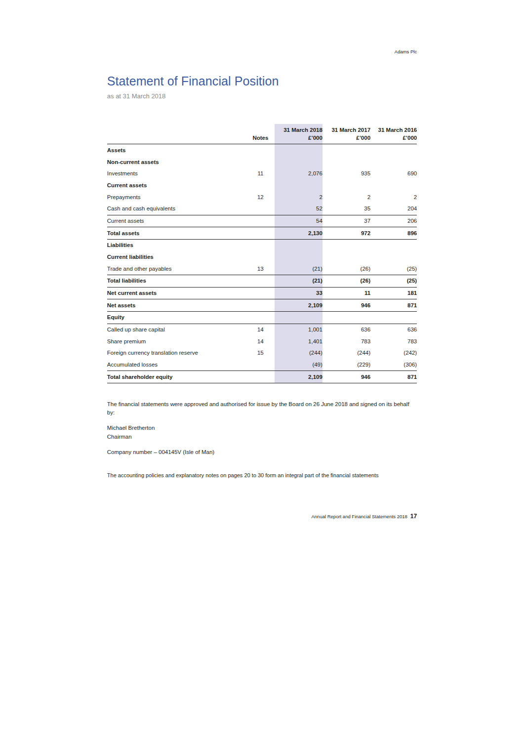Adams Plc
Statement of Financial Position
as at 31 March 2018
| | Notes | 31 March 2018 £’000 | 31 March 2017 £’000 | 31 March 2016 £’000 |
| --- | --- | --- | --- | --- |
| Assets | | | | |
| Non-current assets | | | | |
| Investments | 11 | 2,076 | 935 | 690 |
| Current assets | | | | |
| Prepayments | 12 | 2 | 2 | 2 |
| Cash and cash equivalents | | 52 | 35 | 204 |
| Current assets | | 54 | 37 | 206 |
| Total assets | | 2,130 | 972 | 896 |
| Liabilities | | | | |
| Current liabilities | | | | |
| Trade and other payables | 13 | (21) | (26) | (25) |
| Total liabilities | | (21) | (26) | (25) |
| Net current assets | | 33 | 11 | 181 |
| Net assets | | 2,109 | 946 | 871 |
| Equity | | | | |
| Called up share capital | 14 | 1,001 | 636 | 636 |
| Share premium | 14 | 1,401 | 783 | 783 |
| Foreign currency translation reserve | 15 | (244) | (244) | (242) |
| Accumulated losses | | (49) | (229) | (306) |
| Total shareholder equity | | 2,109 | 946 | 871 |
The financial statements were approved and authorised for issue by the Board on 26 June 2018 and signed on its behalf by:
Michael Bretherton
Chairman
Company number – 004145V (Isle of Man)
The accounting policies and explanatory notes on pages 20 to 30 form an integral part of the financial statements
Annual Report and Financial Statements 201817